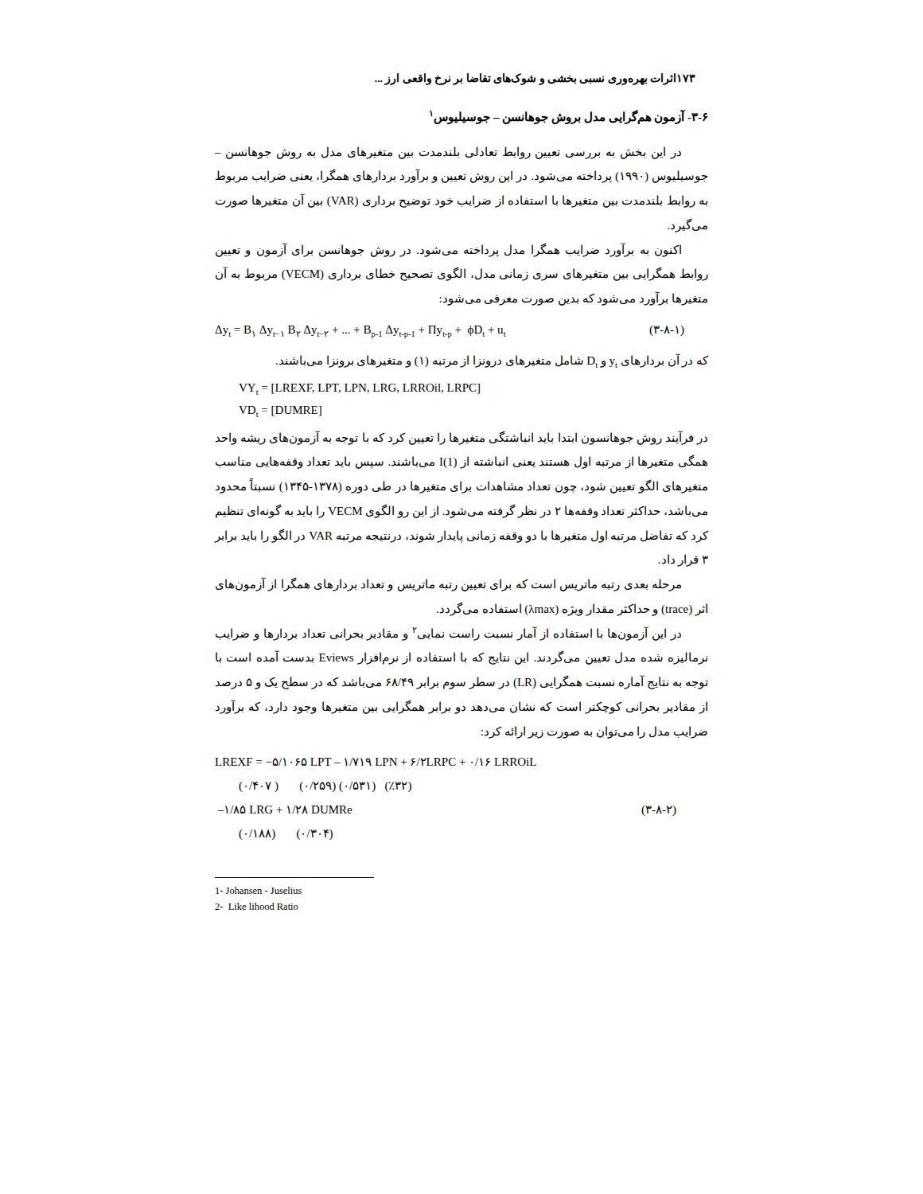۱۷۳
اثرات بهره‌وری نسبی بخشی و شوک‌های تقاضا بر نرخ واقعی ارز ...
۳-۶- آزمون هم‌گرایی مدل بروش جوهانسن – جوسیلیوس۱
در این بخش به بررسی تعیین روابط تعادلی بلندمدت بین متغیرهای مدل به روش جوهانسن – جوسیلیوس (۱۹۹۰) پرداخته می‌شود. در این روش تعیین و برآورد بردارهای همگرا، یعنی ضرایب مربوط به روابط بلندمدت بین متغیرها با استفاده از ضرایب خود توضیح برداری (VAR) بین آن متغیرها صورت می‌گیرد.
اکنون به برآورد ضرایب همگرا مدل پرداخته می‌شود. در روش جوهانسن برای آزمون و تعیین روابط همگرایی بین متغیرهای سری زمانی مدل، الگوی تصحیح خطای برداری (VECM) مربوط به آن متغیرها برآورد می‌شود که بدین صورت معرفی می‌شود:
Δyt = B۱ Δyt−۱ B۲ Δyt−۲ + ... + Bp-1 Δyt-p-1 + Πyt-p + ϕDt + ut
(۳-۸-۱)
که در آن بردارهای yt و Dt شامل متغیرهای درونزا از مرتبه (۱) و متغیرهای برونزا می‌باشند.
VYt = [LREXF, LPT, LPN, LRG, LRROil, LRPC]
VDt = [DUMRE]
در فرآیند روش جوهانسون ابتدا باید انباشتگی متغیرها را تعیین کرد که با توجه به آزمون‌های ریشه واحد همگی متغیرها از مرتبه اول هستند یعنی انباشته از I(1) می‌باشند. سپس باید تعداد وقفه‌هایی مناسب متغیرهای الگو تعیین شود، چون تعداد مشاهدات برای متغیرها در طی دوره (۱۳۷۸-۱۳۴۵) نسبتاً محدود می‌باشد، حداکثر تعداد وقفه‌ها ۲ در نظر گرفته می‌شود. از این رو الگوی VECM را باید به گونه‌ای تنظیم کرد که تفاضل مرتبه اول متغیرها با دو وقفه زمانی پایدار شوند، درنتیجه مرتبه VAR در الگو را باید برابر ۳ قرار داد.
مرحله بعدی رتبه ماتریس است که برای تعیین رتبه ماتریس و تعداد بردارهای همگرا از آزمون‌های اثر (trace) و حداکثر مقدار ویژه (λmax) استفاده می‌گردد.
در این آزمون‌ها با استفاده از آمار نسبت راست نمایی۲ و مقادیر بحرانی تعداد بردارها و ضرایب نرمالیزه شده مدل تعیین می‌گردند. این نتایج که با استفاده از نرم‌افزار Eviews بدست آمده است با توجه به نتایج آماره نسبت همگرایی (LR) در سطر سوم برابر ۶۸/۴۹ می‌باشد که در سطح یک و ۵ درصد از مقادیر بحرانی کوچکتر است که نشان می‌دهد دو برابر همگرایی بین متغیرها وجود دارد، که برآورد ضرایب مدل را می‌توان به صورت زیر ارائه کرد:
LREXF = −۵/۱۰۶۵ LPT – ۱/۷۱۹ LPN + ۶/۲LRPC + ۰/۱۶ LRROiL
(۰/۴۰۷ ) (۰/۲۵۹) (۰/۵۳۱) (٪۳۲)
–۱/۸۵ LRG + ۱/۲۸ DUMRe
(۳-۸-۲)
(۰/۱۸۸) (۰/۳۰۴)
1- Johansen - Juselius
2- Like lihood Ratio